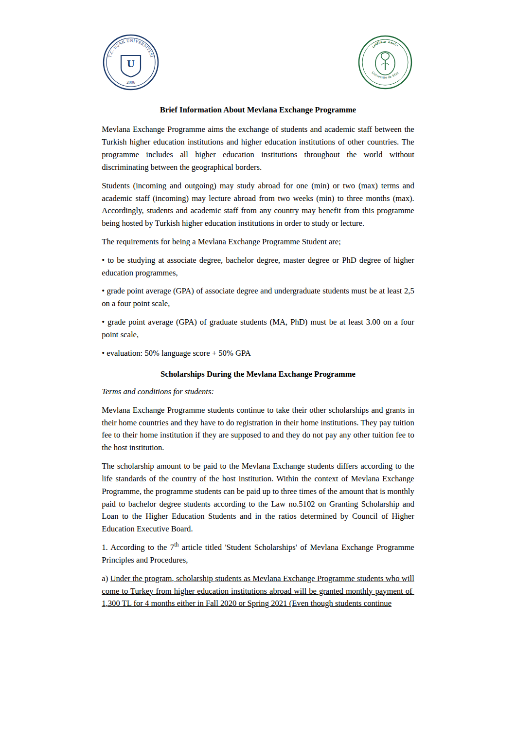T.C. UŞAK ÜNİVERSİTESİ U 2006
جامعة صفاقس Université de Sfax
Brief Information About Mevlana Exchange Programme
Mevlana Exchange Programme aims the exchange of students and academic staff between the Turkish higher education institutions and higher education institutions of other countries. The programme includes all higher education institutions throughout the world without discriminating between the geographical borders.
Students (incoming and outgoing) may study abroad for one (min) or two (max) terms and academic staff (incoming) may lecture abroad from two weeks (min) to three months (max). Accordingly, students and academic staff from any country may benefit from this programme being hosted by Turkish higher education institutions in order to study or lecture.
The requirements for being a Mevlana Exchange Programme Student are;
to be studying at associate degree, bachelor degree, master degree or PhD degree of higher education programmes,
grade point average (GPA) of associate degree and undergraduate students must be at least 2,5 on a four point scale,
grade point average (GPA) of graduate students (MA, PhD) must be at least 3.00 on a four point scale,
evaluation: 50% language score + 50% GPA
Scholarships During the Mevlana Exchange Programme
Terms and conditions for students:
Mevlana Exchange Programme students continue to take their other scholarships and grants in their home countries and they have to do registration in their home institutions. They pay tuition fee to their home institution if they are supposed to and they do not pay any other tuition fee to the host institution.
The scholarship amount to be paid to the Mevlana Exchange students differs according to the life standards of the country of the host institution. Within the context of Mevlana Exchange Programme, the programme students can be paid up to three times of the amount that is monthly paid to bachelor degree students according to the Law no.5102 on Granting Scholarship and Loan to the Higher Education Students and in the ratios determined by Council of Higher Education Executive Board.
1. According to the 7th article titled 'Student Scholarships' of Mevlana Exchange Programme Principles and Procedures,
a) Under the program, scholarship students as Mevlana Exchange Programme students who will come to Turkey from higher education institutions abroad will be granted monthly payment of 1,300 TL for 4 months either in Fall 2020 or Spring 2021 (Even though students continue